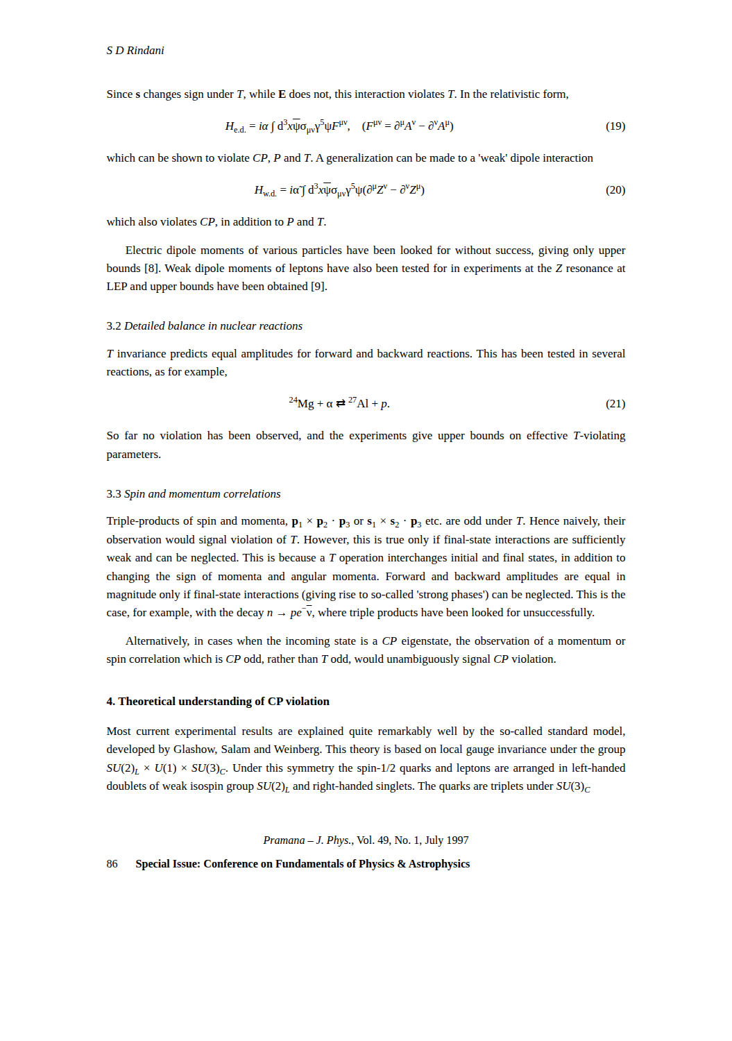S D Rindani
Since s changes sign under T, while E does not, this interaction violates T. In the relativistic form,
He.d. = iα ∫ d3xψσμνγ5ψFμν, (Fμν = ∂μAν − ∂νAμ)
(19)
which can be shown to violate CP, P and T. A generalization can be made to a 'weak' dipole interaction
Hw.d. = iα̃ ∫ d3xψσμνγ5ψ(∂μZν − ∂νZμ)
(20)
which also violates CP, in addition to P and T.
Electric dipole moments of various particles have been looked for without success, giving only upper bounds [8]. Weak dipole moments of leptons have also been tested for in experiments at the Z resonance at LEP and upper bounds have been obtained [9].
3.2 Detailed balance in nuclear reactions
T invariance predicts equal amplitudes for forward and backward reactions. This has been tested in several reactions, as for example,
24Mg + α ⇄ 27Al + p.
(21)
So far no violation has been observed, and the experiments give upper bounds on effective T-violating parameters.
3.3 Spin and momentum correlations
Triple-products of spin and momenta, p1 × p2 · p3 or s1 × s2 · p3 etc. are odd under T. Hence naively, their observation would signal violation of T. However, this is true only if final-state interactions are sufficiently weak and can be neglected. This is because a T operation interchanges initial and final states, in addition to changing the sign of momenta and angular momenta. Forward and backward amplitudes are equal in magnitude only if final-state interactions (giving rise to so-called 'strong phases') can be neglected. This is the case, for example, with the decay n → pe−ν, where triple products have been looked for unsuccessfully.
Alternatively, in cases when the incoming state is a CP eigenstate, the observation of a momentum or spin correlation which is CP odd, rather than T odd, would unambiguously signal CP violation.
4. Theoretical understanding of CP violation
Most current experimental results are explained quite remarkably well by the so-called standard model, developed by Glashow, Salam and Weinberg. This theory is based on local gauge invariance under the group SU(2)L × U(1) × SU(3)C. Under this symmetry the spin-1/2 quarks and leptons are arranged in left-handed doublets of weak isospin group SU(2)L and right-handed singlets. The quarks are triplets under SU(3)C
Pramana – J. Phys., Vol. 49, No. 1, July 1997
86 Special Issue: Conference on Fundamentals of Physics & Astrophysics